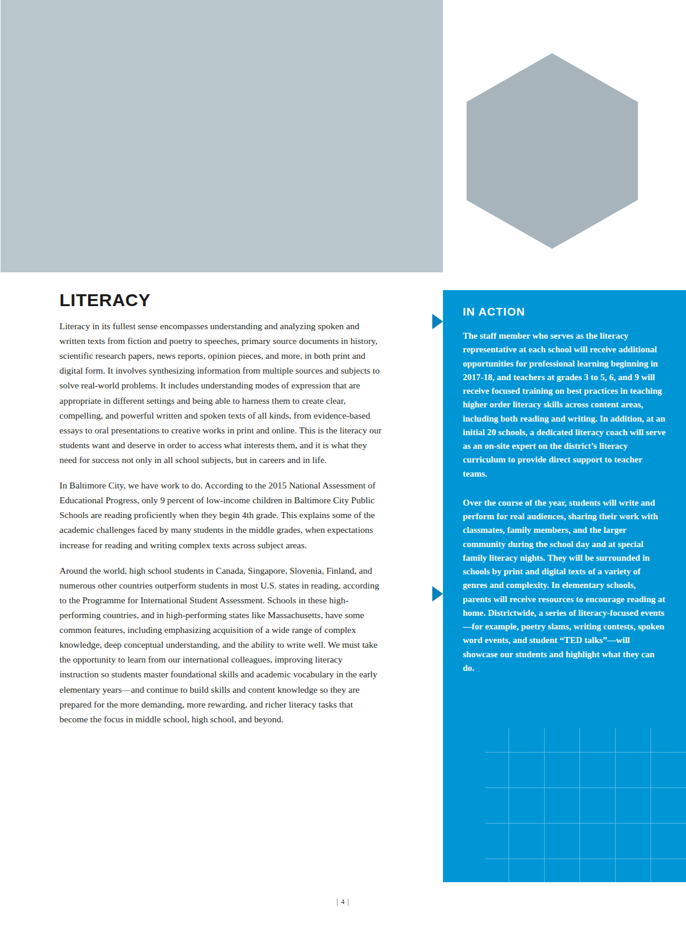LITERACY
Literacy in its fullest sense encompasses understanding and analyzing spoken and written texts from fiction and poetry to speeches, primary source documents in history, scientific research papers, news reports, opinion pieces, and more, in both print and digital form. It involves synthesizing information from multiple sources and subjects to solve real-world problems. It includes understanding modes of expression that are appropriate in different settings and being able to harness them to create clear, compelling, and powerful written and spoken texts of all kinds, from evidence-based essays to oral presentations to creative works in print and online. This is the literacy our students want and deserve in order to access what interests them, and it is what they need for success not only in all school subjects, but in careers and in life.
In Baltimore City, we have work to do. According to the 2015 National Assessment of Educational Progress, only 9 percent of low-income children in Baltimore City Public Schools are reading proficiently when they begin 4th grade. This explains some of the academic challenges faced by many students in the middle grades, when expectations increase for reading and writing complex texts across subject areas.
Around the world, high school students in Canada, Singapore, Slovenia, Finland, and numerous other countries outperform students in most U.S. states in reading, according to the Programme for International Student Assessment. Schools in these high-performing countries, and in high-performing states like Massachusetts, have some common features, including emphasizing acquisition of a wide range of complex knowledge, deep conceptual understanding, and the ability to write well. We must take the opportunity to learn from our international colleagues, improving literacy instruction so students master foundational skills and academic vocabulary in the early elementary years—and continue to build skills and content knowledge so they are prepared for the more demanding, more rewarding, and richer literacy tasks that become the focus in middle school, high school, and beyond.
IN ACTION
The staff member who serves as the literacy representative at each school will receive additional opportunities for professional learning beginning in 2017-18, and teachers at grades 3 to 5, 6, and 9 will receive focused training on best practices in teaching higher order literacy skills across content areas, including both reading and writing. In addition, at an initial 20 schools, a dedicated literacy coach will serve as an on-site expert on the district’s literacy curriculum to provide direct support to teacher teams.
Over the course of the year, students will write and perform for real audiences, sharing their work with classmates, family members, and the larger community during the school day and at special family literacy nights. They will be surrounded in schools by print and digital texts of a variety of genres and complexity. In elementary schools, parents will receive resources to encourage reading at home. Districtwide, a series of literacy-focused events—for example, poetry slams, writing contests, spoken word events, and student “TED talks”—will showcase our students and highlight what they can do.
| 4 |